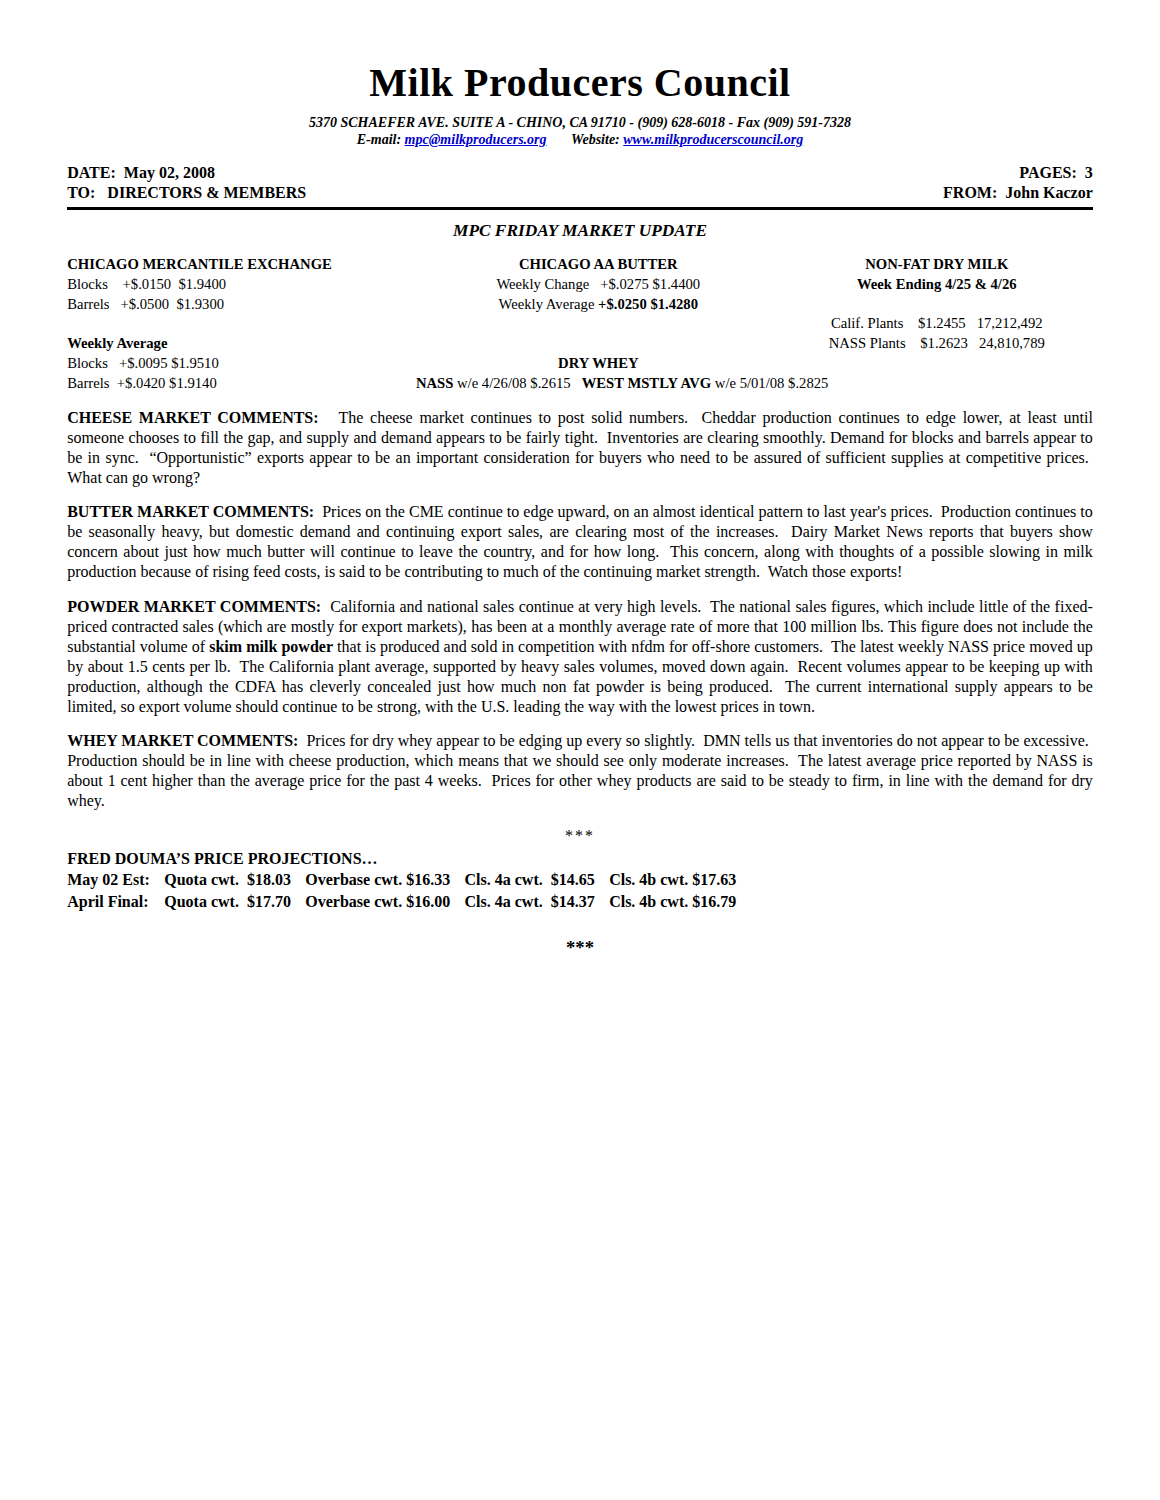Milk Producers Council
5370 SCHAEFER AVE. SUITE A - CHINO, CA 91710 - (909) 628-6018 - Fax (909) 591-7328
E-mail: mpc@milkproducers.org Website: www.milkproducerscouncil.org
| DATE: May 02, 2008 | PAGES: 3 |
| TO: DIRECTORS & MEMBERS | FROM: John Kaczor |
MPC FRIDAY MARKET UPDATE
| CHICAGO MERCANTILE EXCHANGE | CHICAGO AA BUTTER | NON-FAT DRY MILK |
| Blocks +$.0150 $1.9400 | Weekly Change +$.0275 $1.4400 | Week Ending 4/25 & 4/26 |
| Barrels +$.0500 $1.9300 | Weekly Average +$.0250 $1.4280 | |
| | | Calif. Plants $1.2455 17,212,492 |
| Weekly Average | | NASS Plants $1.2623 24,810,789 |
| Blocks +$.0095 $1.9510 | DRY WHEY | |
| Barrels +$.0420 $1.9140 | NASS w/e 4/26/08 $.2615 WEST MSTLY AVG w/e 5/01/08 $.2825 |
CHEESE MARKET COMMENTS: The cheese market continues to post solid numbers. Cheddar production continues to edge lower, at least until someone chooses to fill the gap, and supply and demand appears to be fairly tight. Inventories are clearing smoothly. Demand for blocks and barrels appear to be in sync. “Opportunistic” exports appear to be an important consideration for buyers who need to be assured of sufficient supplies at competitive prices. What can go wrong?
BUTTER MARKET COMMENTS: Prices on the CME continue to edge upward, on an almost identical pattern to last year's prices. Production continues to be seasonally heavy, but domestic demand and continuing export sales, are clearing most of the increases. Dairy Market News reports that buyers show concern about just how much butter will continue to leave the country, and for how long. This concern, along with thoughts of a possible slowing in milk production because of rising feed costs, is said to be contributing to much of the continuing market strength. Watch those exports!
POWDER MARKET COMMENTS: California and national sales continue at very high levels. The national sales figures, which include little of the fixed-priced contracted sales (which are mostly for export markets), has been at a monthly average rate of more that 100 million lbs. This figure does not include the substantial volume of skim milk powder that is produced and sold in competition with nfdm for off-shore customers. The latest weekly NASS price moved up by about 1.5 cents per lb. The California plant average, supported by heavy sales volumes, moved down again. Recent volumes appear to be keeping up with production, although the CDFA has cleverly concealed just how much non fat powder is being produced. The current international supply appears to be limited, so export volume should continue to be strong, with the U.S. leading the way with the lowest prices in town.
WHEY MARKET COMMENTS: Prices for dry whey appear to be edging up every so slightly. DMN tells us that inventories do not appear to be excessive. Production should be in line with cheese production, which means that we should see only moderate increases. The latest average price reported by NASS is about 1 cent higher than the average price for the past 4 weeks. Prices for other whey products are said to be steady to firm, in line with the demand for dry whey.
***
FRED DOUMA’S PRICE PROJECTIONS…
| May 02 Est: | Quota cwt. $18.03 | Overbase cwt. $16.33 | Cls. 4a cwt. $14.65 | Cls. 4b cwt. $17.63 |
| April Final: | Quota cwt. $17.70 | Overbase cwt. $16.00 | Cls. 4a cwt. $14.37 | Cls. 4b cwt. $16.79 |
***